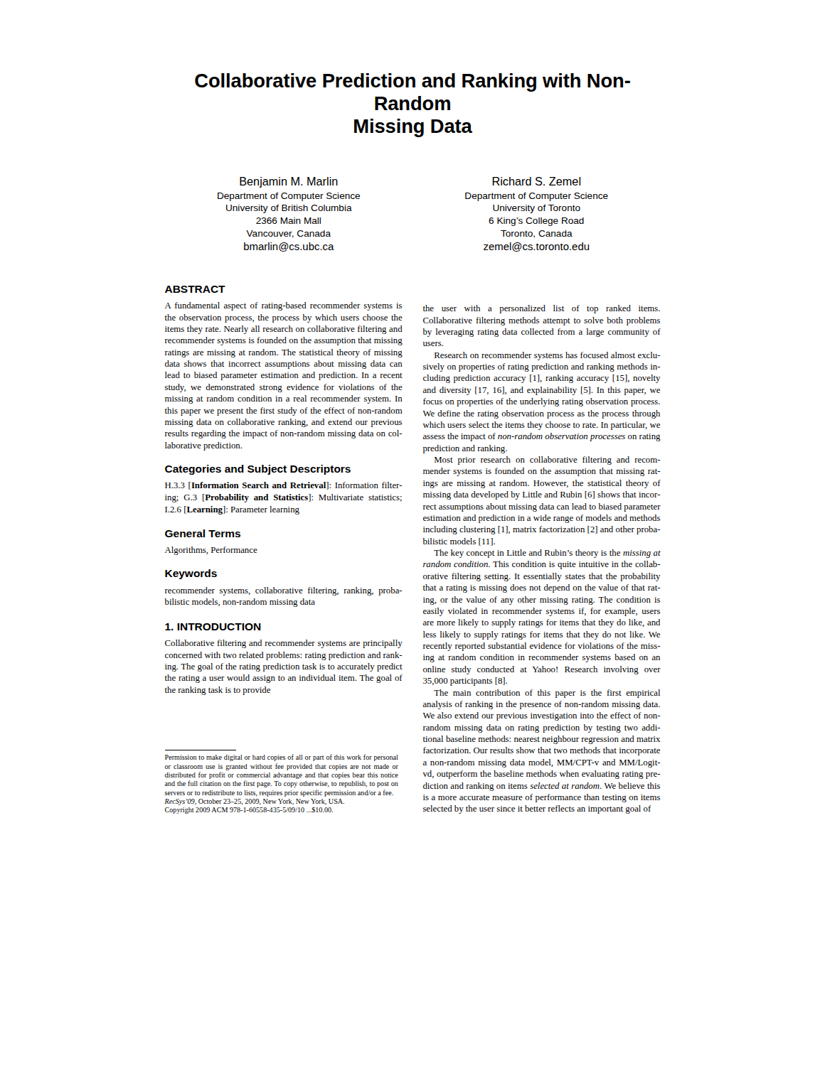Collaborative Prediction and Ranking with Non-Random
Missing Data
Benjamin M. Marlin
Department of Computer Science
University of British Columbia
2366 Main Mall
Vancouver, Canada
bmarlin@cs.ubc.ca
Richard S. Zemel
Department of Computer Science
University of Toronto
6 King’s College Road
Toronto, Canada
zemel@cs.toronto.edu
ABSTRACT
A fundamental aspect of rating-based recommender systems is the observation process, the process by which users choose the items they rate. Nearly all research on collaborative filtering and recommender systems is founded on the assumption that missing ratings are missing at random. The statistical theory of missing data shows that incorrect assumptions about missing data can lead to biased parameter estimation and prediction. In a recent study, we demonstrated strong evidence for violations of the missing at random condition in a real recommender system. In this paper we present the first study of the effect of non-random missing data on collaborative ranking, and extend our previous results regarding the impact of non-random missing data on collaborative prediction.
Categories and Subject Descriptors
H.3.3 [Information Search and Retrieval]: Information filtering; G.3 [Probability and Statistics]: Multivariate statistics; I.2.6 [Learning]: Parameter learning
General Terms
Algorithms, Performance
Keywords
recommender systems, collaborative filtering, ranking, probabilistic models, non-random missing data
1. INTRODUCTION
Collaborative filtering and recommender systems are principally concerned with two related problems: rating prediction and ranking. The goal of the rating prediction task is to accurately predict the rating a user would assign to an individual item. The goal of the ranking task is to provide
the user with a personalized list of top ranked items. Collaborative filtering methods attempt to solve both problems by leveraging rating data collected from a large community of users.
Research on recommender systems has focused almost exclusively on properties of rating prediction and ranking methods including prediction accuracy [1], ranking accuracy [15], novelty and diversity [17, 16], and explainability [5]. In this paper, we focus on properties of the underlying rating observation process. We define the rating observation process as the process through which users select the items they choose to rate. In particular, we assess the impact of non-random observation processes on rating prediction and ranking.
Most prior research on collaborative filtering and recommender systems is founded on the assumption that missing ratings are missing at random. However, the statistical theory of missing data developed by Little and Rubin [6] shows that incorrect assumptions about missing data can lead to biased parameter estimation and prediction in a wide range of models and methods including clustering [1], matrix factorization [2] and other probabilistic models [11].
The key concept in Little and Rubin’s theory is the missing at random condition. This condition is quite intuitive in the collaborative filtering setting. It essentially states that the probability that a rating is missing does not depend on the value of that rating, or the value of any other missing rating. The condition is easily violated in recommender systems if, for example, users are more likely to supply ratings for items that they do like, and less likely to supply ratings for items that they do not like. We recently reported substantial evidence for violations of the missing at random condition in recommender systems based on an online study conducted at Yahoo! Research involving over 35,000 participants [8].
The main contribution of this paper is the first empirical analysis of ranking in the presence of non-random missing data. We also extend our previous investigation into the effect of non-random missing data on rating prediction by testing two additional baseline methods: nearest neighbour regression and matrix factorization. Our results show that two methods that incorporate a non-random missing data model, MM/CPT-v and MM/Logit-vd, outperform the baseline methods when evaluating rating prediction and ranking on items selected at random. We believe this is a more accurate measure of performance than testing on items selected by the user since it better reflects an important goal of
Permission to make digital or hard copies of all or part of this work for personal or classroom use is granted without fee provided that copies are not made or distributed for profit or commercial advantage and that copies bear this notice and the full citation on the first page. To copy otherwise, to republish, to post on servers or to redistribute to lists, requires prior specific permission and/or a fee.
RecSys’09, October 23–25, 2009, New York, New York, USA.
Copyright 2009 ACM 978-1-60558-435-5/09/10 ...$10.00.